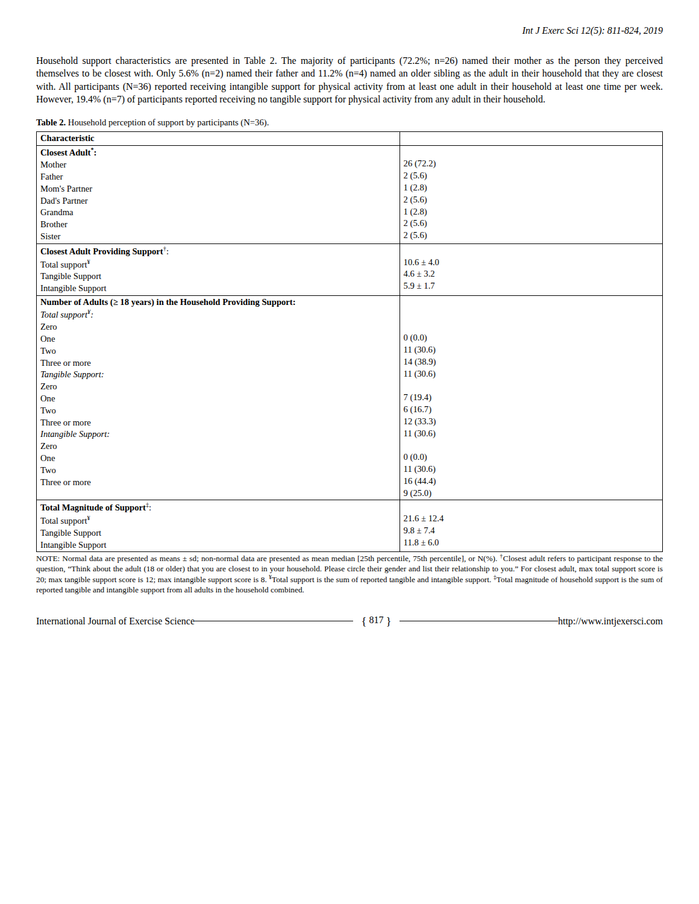Int J Exerc Sci 12(5): 811-824, 2019
Household support characteristics are presented in Table 2. The majority of participants (72.2%; n=26) named their mother as the person they perceived themselves to be closest with. Only 5.6% (n=2) named their father and 11.2% (n=4) named an older sibling as the adult in their household that they are closest with. All participants (N=36) reported receiving intangible support for physical activity from at least one adult in their household at least one time per week. However, 19.4% (n=7) of participants reported receiving no tangible support for physical activity from any adult in their household.
Table 2. Household perception of support by participants (N=36).
| Characteristic | |
| Closest Adult * : Mother Father Mom's Partner Dad's Partner Grandma Brother Sister | 26 (72.2) 2 (5.6) 1 (2.8) 2 (5.6) 1 (2.8) 2 (5.6) 2 (5.6) |
| Closest Adult Providing Support † : Total support ¥ Tangible Support Intangible Support | 10.6 ± 4.0 4.6 ± 3.2 5.9 ± 1.7 |
| Number of Adults (≥ 18 years) in the Household Providing Support: Total support ¥ : Zero One Two Three or more Tangible Support: Zero One Two Three or more Intangible Support: Zero One Two Three or more | 0 (0.0) 11 (30.6) 14 (38.9) 11 (30.6) 7 (19.4) 6 (16.7) 12 (33.3) 11 (30.6) 0 (0.0) 11 (30.6) 16 (44.4) 9 (25.0) |
| Total Magnitude of Support ‡ : Total support ¥ Tangible Support Intangible Support | 21.6 ± 12.4 9.8 ± 7.4 11.8 ± 6.0 |
NOTE: Normal data are presented as means ± sd; non-normal data are presented as mean median [25th percentile, 75th percentile], or N(%). †Closest adult refers to participant response to the question, “Think about the adult (18 or older) that you are closest to in your household. Please circle their gender and list their relationship to you.” For closest adult, max total support score is 20; max tangible support score is 12; max intangible support score is 8. ¥Total support is the sum of reported tangible and intangible support. ‡Total magnitude of household support is the sum of reported tangible and intangible support from all adults in the household combined.
International Journal of Exercise Science
{ 817 }
http://www.intjexersci.com